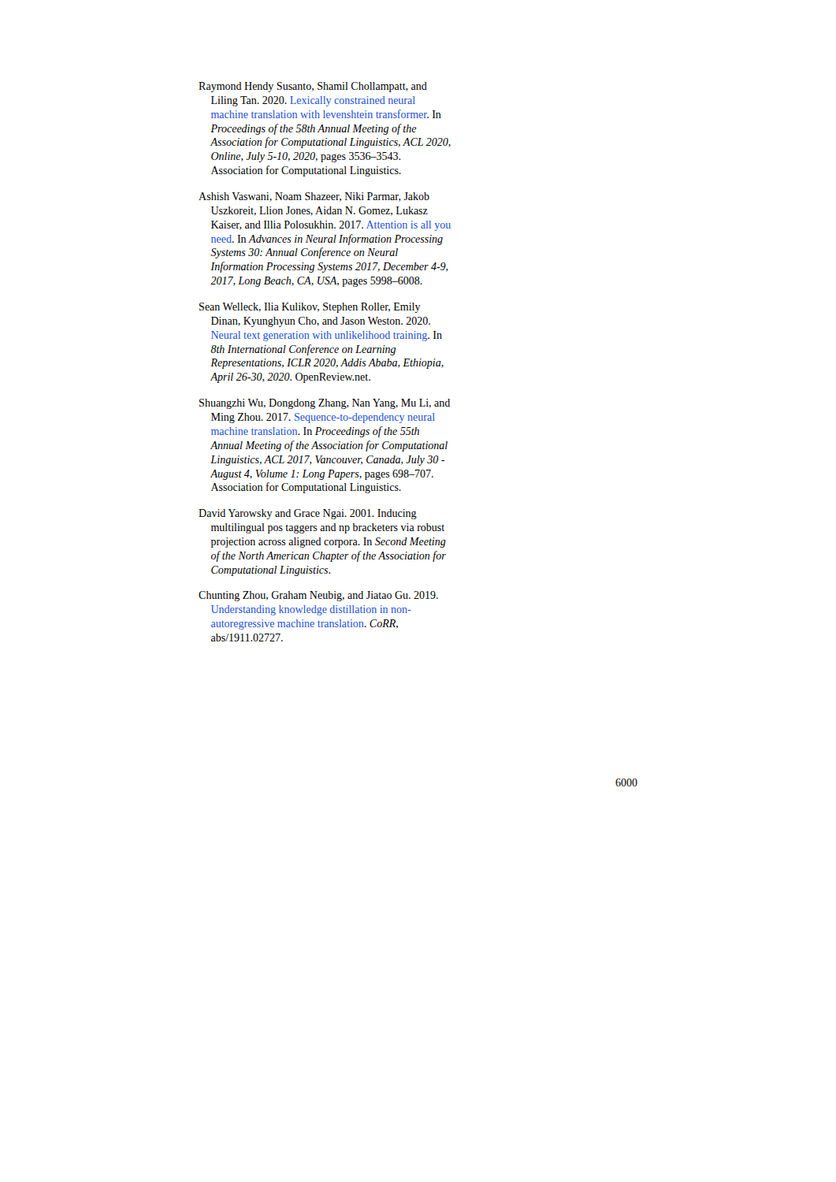Raymond Hendy Susanto, Shamil Chollampatt, and Liling Tan. 2020. Lexically constrained neural machine translation with levenshtein transformer. In Proceedings of the 58th Annual Meeting of the Association for Computational Linguistics, ACL 2020, Online, July 5-10, 2020, pages 3536–3543. Association for Computational Linguistics.
Ashish Vaswani, Noam Shazeer, Niki Parmar, Jakob Uszkoreit, Llion Jones, Aidan N. Gomez, Lukasz Kaiser, and Illia Polosukhin. 2017. Attention is all you need. In Advances in Neural Information Processing Systems 30: Annual Conference on Neural Information Processing Systems 2017, December 4-9, 2017, Long Beach, CA, USA, pages 5998–6008.
Sean Welleck, Ilia Kulikov, Stephen Roller, Emily Dinan, Kyunghyun Cho, and Jason Weston. 2020. Neural text generation with unlikelihood training. In 8th International Conference on Learning Representations, ICLR 2020, Addis Ababa, Ethiopia, April 26-30, 2020. OpenReview.net.
Shuangzhi Wu, Dongdong Zhang, Nan Yang, Mu Li, and Ming Zhou. 2017. Sequence-to-dependency neural machine translation. In Proceedings of the 55th Annual Meeting of the Association for Computational Linguistics, ACL 2017, Vancouver, Canada, July 30 - August 4, Volume 1: Long Papers, pages 698–707. Association for Computational Linguistics.
David Yarowsky and Grace Ngai. 2001. Inducing multilingual pos taggers and np bracketers via robust projection across aligned corpora. In Second Meeting of the North American Chapter of the Association for Computational Linguistics.
Chunting Zhou, Graham Neubig, and Jiatao Gu. 2019. Understanding knowledge distillation in non-autoregressive machine translation. CoRR, abs/1911.02727.
6000